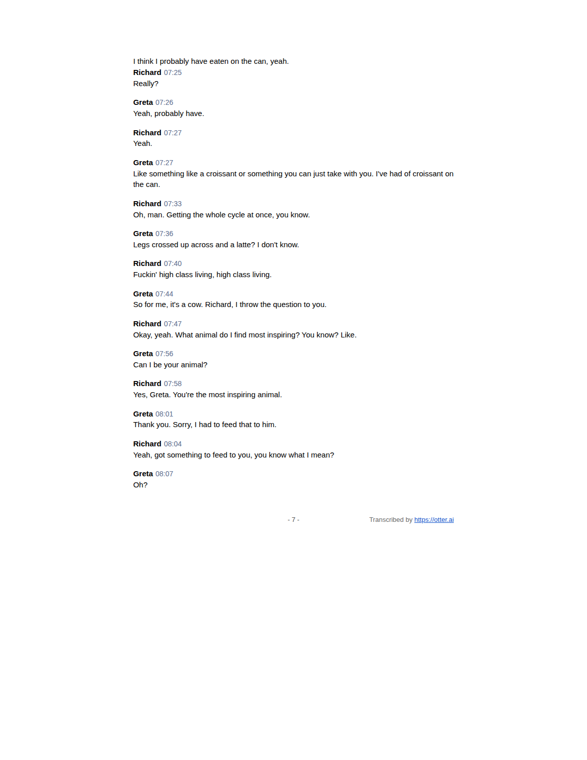I think I probably have eaten on the can, yeah.
Richard 07:25
Really?
Greta 07:26
Yeah, probably have.
Richard 07:27
Yeah.
Greta 07:27
Like something like a croissant or something you can just take with you. I've had of croissant on the can.
Richard 07:33
Oh, man. Getting the whole cycle at once, you know.
Greta 07:36
Legs crossed up across and a latte? I don't know.
Richard 07:40
Fuckin' high class living, high class living.
Greta 07:44
So for me, it's a cow. Richard, I throw the question to you.
Richard 07:47
Okay, yeah. What animal do I find most inspiring? You know? Like.
Greta 07:56
Can I be your animal?
Richard 07:58
Yes, Greta. You're the most inspiring animal.
Greta 08:01
Thank you. Sorry, I had to feed that to him.
Richard 08:04
Yeah, got something to feed to you, you know what I mean?
Greta 08:07
Oh?
- 7 - Transcribed by https://otter.ai